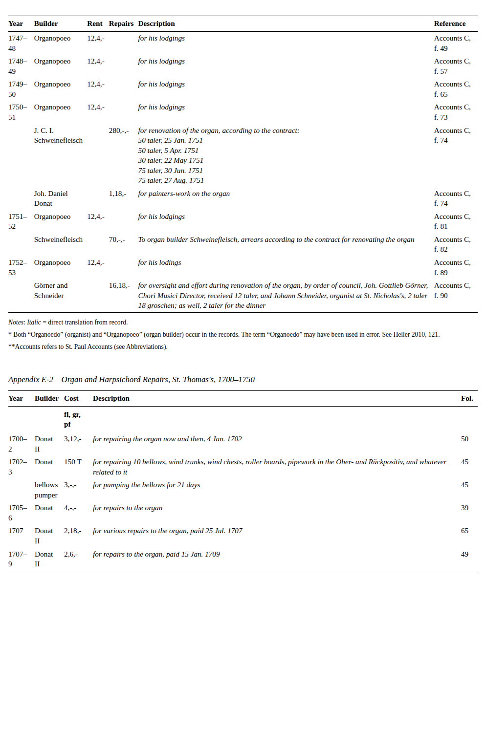| Year | Builder | Rent | Repairs | Description | Reference |
| --- | --- | --- | --- | --- | --- |
| 1747–48 | Organopoeo | 12,4,- | | for his lodgings | Accounts C, f. 49 |
| 1748–49 | Organopoeo | 12,4,- | | for his lodgings | Accounts C, f. 57 |
| 1749–50 | Organopoeo | 12,4,- | | for his lodgings | Accounts C, f. 65 |
| 1750–51 | Organopoeo | 12,4,- | | for his lodgings | Accounts C, f. 73 |
| | J. C. I. Schweinefleisch | | 280,-,- | for renovation of the organ, according to the contract: 50 taler, 25 Jan. 1751 50 taler, 5 Apr. 1751 30 taler, 22 May 1751 75 taler, 30 Jun. 1751 75 taler, 27 Aug. 1751 | Accounts C, f. 74 |
| | Joh. Daniel Donat | | 1,18,- | for painters-work on the organ | Accounts C, f. 74 |
| 1751–52 | Organopoeo | 12,4,- | | for his lodgings | Accounts C, f. 81 |
| | Schweinefleisch | | 70,-,- | To organ builder Schweinefleisch, arrears according to the contract for renovating the organ | Accounts C, f. 82 |
| 1752–53 | Organopoeo | 12,4,- | | for his lodings | Accounts C, f. 89 |
| | Görner and Schneider | | 16,18,- | for oversight and effort during renovation of the organ, by order of council, Joh. Gottlieb Görner, Chori Musici Director, received 12 taler, and Johann Schneider, organist at St. Nicholas's, 2 taler 18 groschen; as well, 2 taler for the dinner | Accounts C, f. 90 |
Notes: Italic = direct translation from record.
* Both “Organoedo” (organist) and “Organopoeo” (organ builder) occur in the records. The term “Organoedo” may have been used in error. See Heller 2010, 121.
**Accounts refers to St. Paul Accounts (see Abbreviations).
Appendix E-2 Organ and Harpsichord Repairs, St. Thomas's, 1700–1750
| Year | Builder | Cost | Description | Fol. |
| --- | --- | --- | --- | --- |
| | | fl, gr, pf | | |
| 1700–2 | Donat II | 3,12,- | for repairing the organ now and then, 4 Jan. 1702 | 50 |
| 1702–3 | Donat | 150 T | for repairing 10 bellows, wind trunks, wind chests, roller boards, pipework in the Ober- and Rückpositiv, and whatever related to it | 45 |
| | bellows pumper | 3,-,- | for pumping the bellows for 21 days | 45 |
| 1705–6 | Donat | 4,-,- | for repairs to the organ | 39 |
| 1707 | Donat II | 2,18,- | for various repairs to the organ, paid 25 Jul. 1707 | 65 |
| 1707–9 | Donat II | 2,6,- | for repairs to the organ, paid 15 Jan. 1709 | 49 |